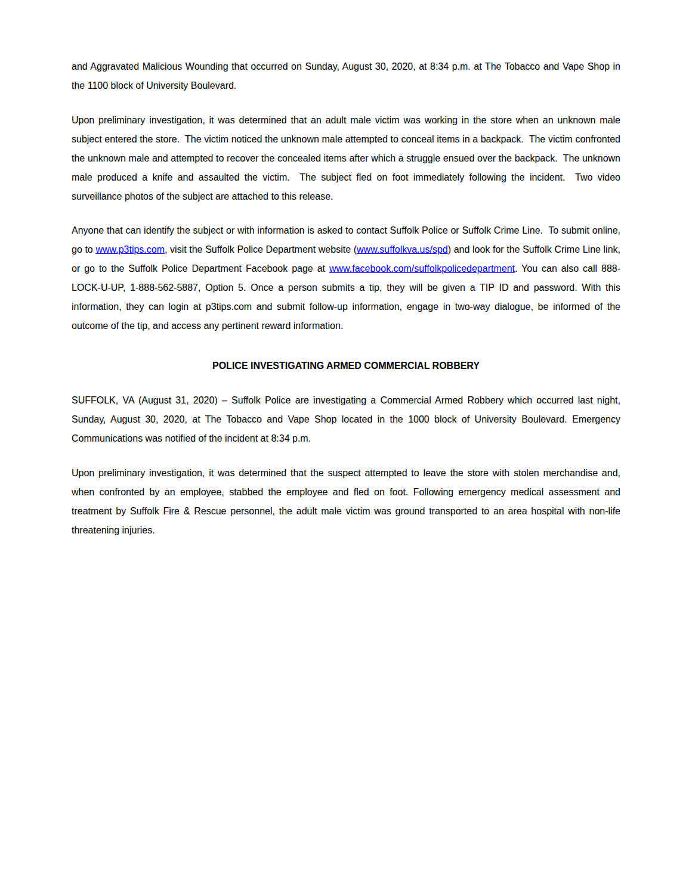and Aggravated Malicious Wounding that occurred on Sunday, August 30, 2020, at 8:34 p.m. at The Tobacco and Vape Shop in the 1100 block of University Boulevard.
Upon preliminary investigation, it was determined that an adult male victim was working in the store when an unknown male subject entered the store. The victim noticed the unknown male attempted to conceal items in a backpack. The victim confronted the unknown male and attempted to recover the concealed items after which a struggle ensued over the backpack. The unknown male produced a knife and assaulted the victim. The subject fled on foot immediately following the incident. Two video surveillance photos of the subject are attached to this release.
Anyone that can identify the subject or with information is asked to contact Suffolk Police or Suffolk Crime Line. To submit online, go to www.p3tips.com, visit the Suffolk Police Department website (www.suffolkva.us/spd) and look for the Suffolk Crime Line link, or go to the Suffolk Police Department Facebook page at www.facebook.com/suffolkpolicedepartment. You can also call 888-LOCK-U-UP, 1-888-562-5887, Option 5. Once a person submits a tip, they will be given a TIP ID and password. With this information, they can login at p3tips.com and submit follow-up information, engage in two-way dialogue, be informed of the outcome of the tip, and access any pertinent reward information.
POLICE INVESTIGATING ARMED COMMERCIAL ROBBERY
SUFFOLK, VA (August 31, 2020) – Suffolk Police are investigating a Commercial Armed Robbery which occurred last night, Sunday, August 30, 2020, at The Tobacco and Vape Shop located in the 1000 block of University Boulevard. Emergency Communications was notified of the incident at 8:34 p.m.
Upon preliminary investigation, it was determined that the suspect attempted to leave the store with stolen merchandise and, when confronted by an employee, stabbed the employee and fled on foot. Following emergency medical assessment and treatment by Suffolk Fire & Rescue personnel, the adult male victim was ground transported to an area hospital with non-life threatening injuries.